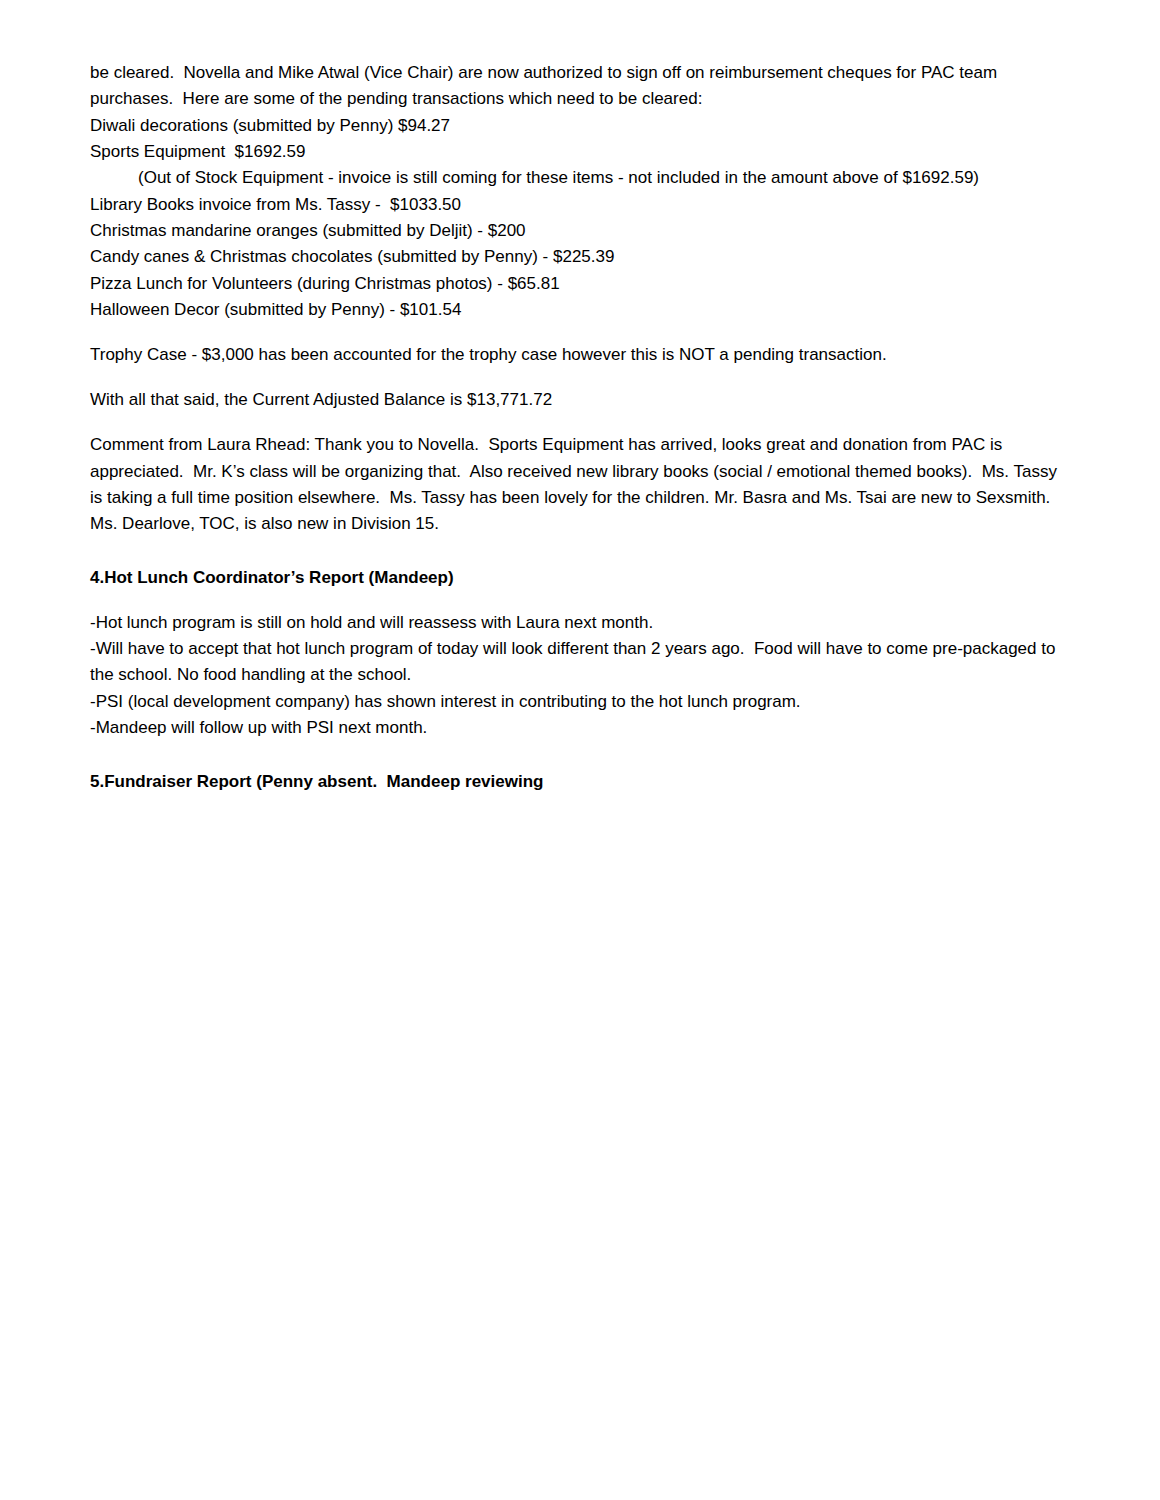be cleared. Novella and Mike Atwal (Vice Chair) are now authorized to sign off on reimbursement cheques for PAC team purchases. Here are some of the pending transactions which need to be cleared:
Diwali decorations (submitted by Penny) $94.27
Sports Equipment $1692.59
(Out of Stock Equipment - invoice is still coming for these items - not included in the amount above of $1692.59)
Library Books invoice from Ms. Tassy - $1033.50
Christmas mandarine oranges (submitted by Deljit) - $200
Candy canes & Christmas chocolates (submitted by Penny) - $225.39
Pizza Lunch for Volunteers (during Christmas photos) - $65.81
Halloween Decor (submitted by Penny) - $101.54
Trophy Case - $3,000 has been accounted for the trophy case however this is NOT a pending transaction.
With all that said, the Current Adjusted Balance is $13,771.72
Comment from Laura Rhead: Thank you to Novella. Sports Equipment has arrived, looks great and donation from PAC is appreciated. Mr. K’s class will be organizing that. Also received new library books (social / emotional themed books). Ms. Tassy is taking a full time position elsewhere. Ms. Tassy has been lovely for the children. Mr. Basra and Ms. Tsai are new to Sexsmith. Ms. Dearlove, TOC, is also new in Division 15.
4.Hot Lunch Coordinator’s Report (Mandeep)
-Hot lunch program is still on hold and will reassess with Laura next month.
-Will have to accept that hot lunch program of today will look different than 2 years ago. Food will have to come pre-packaged to the school. No food handling at the school.
-PSI (local development company) has shown interest in contributing to the hot lunch program.
-Mandeep will follow up with PSI next month.
5.Fundraiser Report (Penny absent. Mandeep reviewing